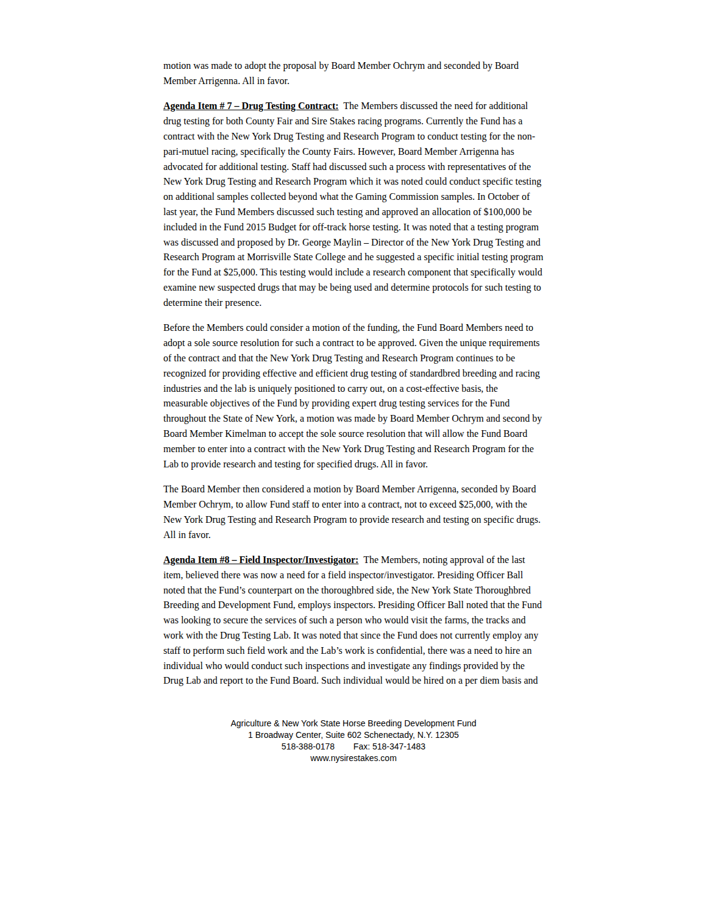motion was made to adopt the proposal by Board Member Ochrym and seconded by Board Member Arrigenna. All in favor.
Agenda Item # 7 – Drug Testing Contract: The Members discussed the need for additional drug testing for both County Fair and Sire Stakes racing programs. Currently the Fund has a contract with the New York Drug Testing and Research Program to conduct testing for the non-pari-mutuel racing, specifically the County Fairs. However, Board Member Arrigenna has advocated for additional testing. Staff had discussed such a process with representatives of the New York Drug Testing and Research Program which it was noted could conduct specific testing on additional samples collected beyond what the Gaming Commission samples. In October of last year, the Fund Members discussed such testing and approved an allocation of $100,000 be included in the Fund 2015 Budget for off-track horse testing. It was noted that a testing program was discussed and proposed by Dr. George Maylin – Director of the New York Drug Testing and Research Program at Morrisville State College and he suggested a specific initial testing program for the Fund at $25,000. This testing would include a research component that specifically would examine new suspected drugs that may be being used and determine protocols for such testing to determine their presence.
Before the Members could consider a motion of the funding, the Fund Board Members need to adopt a sole source resolution for such a contract to be approved. Given the unique requirements of the contract and that the New York Drug Testing and Research Program continues to be recognized for providing effective and efficient drug testing of standardbred breeding and racing industries and the lab is uniquely positioned to carry out, on a cost-effective basis, the measurable objectives of the Fund by providing expert drug testing services for the Fund throughout the State of New York, a motion was made by Board Member Ochrym and second by Board Member Kimelman to accept the sole source resolution that will allow the Fund Board member to enter into a contract with the New York Drug Testing and Research Program for the Lab to provide research and testing for specified drugs. All in favor.
The Board Member then considered a motion by Board Member Arrigenna, seconded by Board Member Ochrym, to allow Fund staff to enter into a contract, not to exceed $25,000, with the New York Drug Testing and Research Program to provide research and testing on specific drugs. All in favor.
Agenda Item #8 – Field Inspector/Investigator: The Members, noting approval of the last item, believed there was now a need for a field inspector/investigator. Presiding Officer Ball noted that the Fund’s counterpart on the thoroughbred side, the New York State Thoroughbred Breeding and Development Fund, employs inspectors. Presiding Officer Ball noted that the Fund was looking to secure the services of such a person who would visit the farms, the tracks and work with the Drug Testing Lab. It was noted that since the Fund does not currently employ any staff to perform such field work and the Lab’s work is confidential, there was a need to hire an individual who would conduct such inspections and investigate any findings provided by the Drug Lab and report to the Fund Board. Such individual would be hired on a per diem basis and
Agriculture & New York State Horse Breeding Development Fund
1 Broadway Center, Suite 602 Schenectady, N.Y. 12305
518-388-0178 Fax: 518-347-1483
www.nysirestakes.com